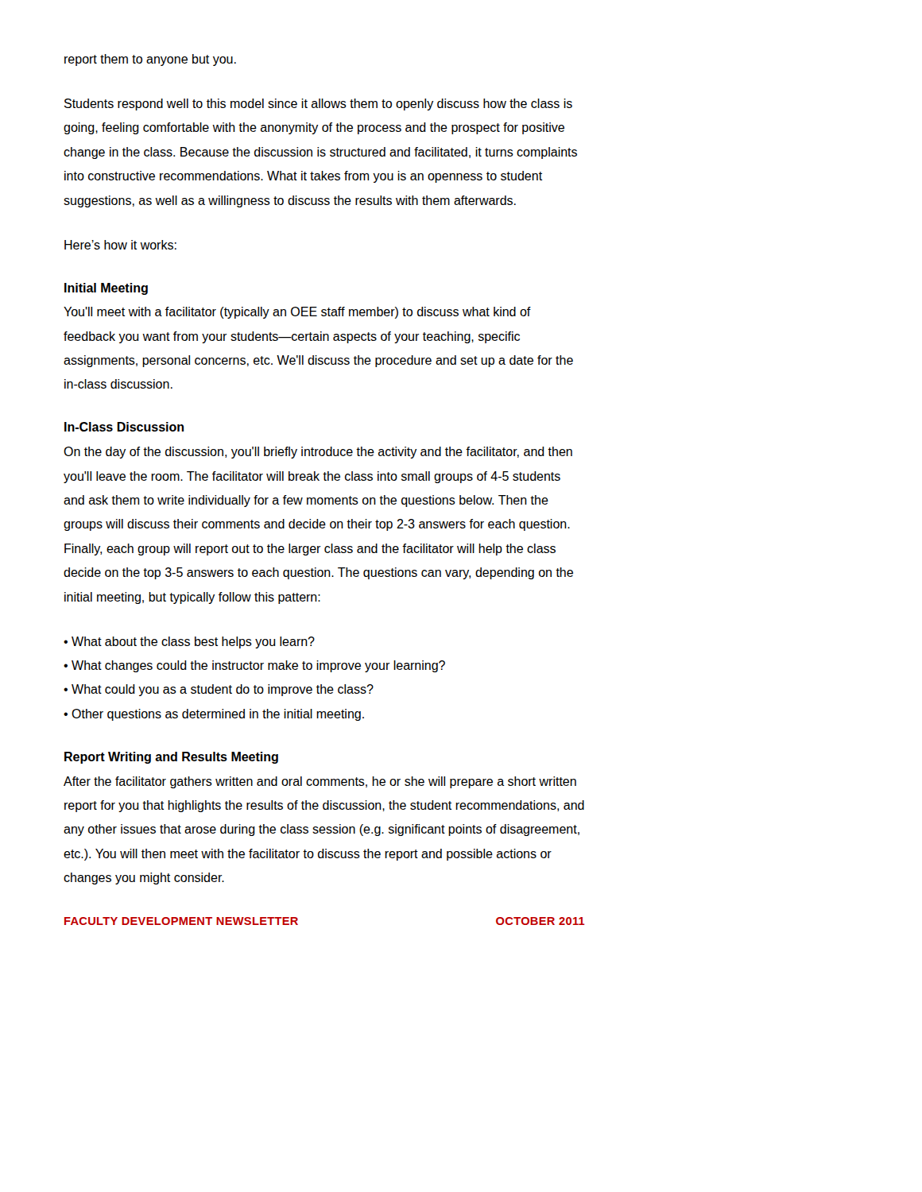report them to anyone but you.
Students respond well to this model since it allows them to openly discuss how the class is going, feeling comfortable with the anonymity of the process and the prospect for positive change in the class. Because the discussion is structured and facilitated, it turns complaints into constructive recommendations. What it takes from you is an openness to student suggestions, as well as a willingness to discuss the results with them afterwards.
Here’s how it works:
Initial Meeting
You'll meet with a facilitator (typically an OEE staff member) to discuss what kind of feedback you want from your students—certain aspects of your teaching, specific assignments, personal concerns, etc. We'll discuss the procedure and set up a date for the in-class discussion.
In-Class Discussion
On the day of the discussion, you'll briefly introduce the activity and the facilitator, and then you'll leave the room. The facilitator will break the class into small groups of 4-5 students and ask them to write individually for a few moments on the questions below. Then the groups will discuss their comments and decide on their top 2-3 answers for each question. Finally, each group will report out to the larger class and the facilitator will help the class decide on the top 3-5 answers to each question. The questions can vary, depending on the initial meeting, but typically follow this pattern:
What about the class best helps you learn?
What changes could the instructor make to improve your learning?
What could you as a student do to improve the class?
Other questions as determined in the initial meeting.
Report Writing and Results Meeting
After the facilitator gathers written and oral comments, he or she will prepare a short written report for you that highlights the results of the discussion, the student recommendations, and any other issues that arose during the class session (e.g. significant points of disagreement, etc.). You will then meet with the facilitator to discuss the report and possible actions or changes you might consider.
FACULTY DEVELOPMENT NEWSLETTER OCTOBER 2011